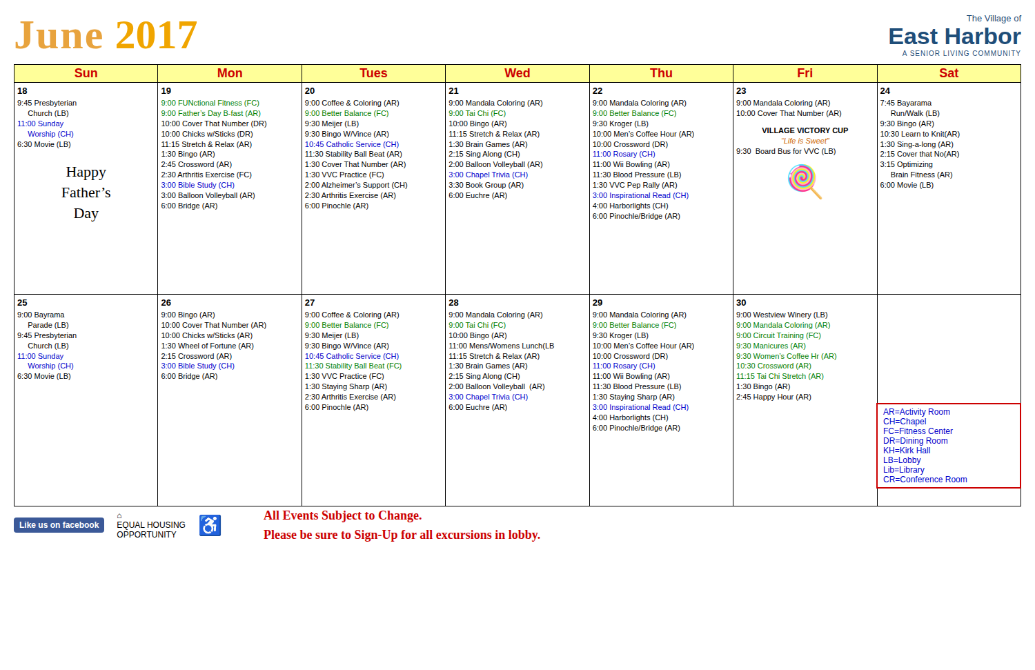June 2017
The Village of
East Harbor
A SENIOR LIVING COMMUNITY
| Sun | Mon | Tues | Wed | Thu | Fri | Sat |
| --- | --- | --- | --- | --- | --- | --- |
| 18 9:45 Presbyterian Church (LB) 11:00 Sunday Worship (CH) 6:30 Movie (LB) Happy Father’s Day | 19 9:00 FUNctional Fitness (FC) 9:00 Father’s Day B-fast (AR) 10:00 Cover That Number (DR) 10:00 Chicks w/Sticks (DR) 11:15 Stretch & Relax (AR) 1:30 Bingo (AR) 2:45 Crossword (AR) 2:30 Arthritis Exercise (FC) 3:00 Bible Study (CH) 3:00 Balloon Volleyball (AR) 6:00 Bridge (AR) | 20 9:00 Coffee & Coloring (AR) 9:00 Better Balance (FC) 9:30 Meijer (LB) 9:30 Bingo W/Vince (AR) 10:45 Catholic Service (CH) 11:30 Stability Ball Beat (AR) 1:30 Cover That Number (AR) 1:30 VVC Practice (FC) 2:00 Alzheimer’s Support (CH) 2:30 Arthritis Exercise (AR) 6:00 Pinochle (AR) | 21 9:00 Mandala Coloring (AR) 9:00 Tai Chi (FC) 10:00 Bingo (AR) 11:15 Stretch & Relax (AR) 1:30 Brain Games (AR) 2:15 Sing Along (CH) 2:00 Balloon Volleyball (AR) 3:00 Chapel Trivia (CH) 3:30 Book Group (AR) 6:00 Euchre (AR) | 22 9:00 Mandala Coloring (AR) 9:00 Better Balance (FC) 9:30 Kroger (LB) 10:00 Men’s Coffee Hour (AR) 10:00 Crossword (DR) 11:00 Rosary (CH) 11:00 Wii Bowling (AR) 11:30 Blood Pressure (LB) 1:30 VVC Pep Rally (AR) 3:00 Inspirational Read (CH) 4:00 Harborlights (CH) 6:00 Pinochle/Bridge (AR) | 23 9:00 Mandala Coloring (AR) 10:00 Cover That Number (AR) VILLAGE VICTORY CUP “Life is Sweet” 9:30 Board Bus for VVC (LB) 🍭 | 24 7:45 Bayarama Run/Walk (LB) 9:30 Bingo (AR) 10:30 Learn to Knit(AR) 1:30 Sing-a-long (AR) 2:15 Cover that No(AR) 3:15 Optimizing Brain Fitness (AR) 6:00 Movie (LB) |
| 25 9:00 Bayrama Parade (LB) 9:45 Presbyterian Church (LB) 11:00 Sunday Worship (CH) 6:30 Movie (LB) | 26 9:00 Bingo (AR) 10:00 Cover That Number (AR) 10:00 Chicks w/Sticks (AR) 1:30 Wheel of Fortune (AR) 2:15 Crossword (AR) 3:00 Bible Study (CH) 6:00 Bridge (AR) | 27 9:00 Coffee & Coloring (AR) 9:00 Better Balance (FC) 9:30 Meijer (LB) 9:30 Bingo W/Vince (AR) 10:45 Catholic Service (CH) 11:30 Stability Ball Beat (FC) 1:30 VVC Practice (FC) 1:30 Staying Sharp (AR) 2:30 Arthritis Exercise (AR) 6:00 Pinochle (AR) | 28 9:00 Mandala Coloring (AR) 9:00 Tai Chi (FC) 10:00 Bingo (AR) 11:00 Mens/Womens Lunch(LB 11:15 Stretch & Relax (AR) 1:30 Brain Games (AR) 2:15 Sing Along (CH) 2:00 Balloon Volleyball (AR) 3:00 Chapel Trivia (CH) 6:00 Euchre (AR) | 29 9:00 Mandala Coloring (AR) 9:00 Better Balance (FC) 9:30 Kroger (LB) 10:00 Men’s Coffee Hour (AR) 10:00 Crossword (DR) 11:00 Rosary (CH) 11:00 Wii Bowling (AR) 11:30 Blood Pressure (LB) 1:30 Staying Sharp (AR) 3:00 Inspirational Read (CH) 4:00 Harborlights (CH) 6:00 Pinochle/Bridge (AR) | 30 9:00 Westview Winery (LB) 9:00 Mandala Coloring (AR) 9:00 Circuit Training (FC) 9:30 Manicures (AR) 9:30 Women’s Coffee Hr (AR) 10:30 Crossword (AR) 11:15 Tai Chi Stretch (AR) 1:30 Bingo (AR) 2:45 Happy Hour (AR) | |
AR=Activity Room
CH=Chapel
FC=Fitness Center
DR=Dining Room
KH=Kirk Hall
LB=Lobby
Lib=Library
CR=Conference Room
Like us on facebook ⌂
EQUAL HOUSING
OPPORTUNITY ♿
All Events Subject to Change.
Please be sure to Sign-Up for all excursions in lobby.